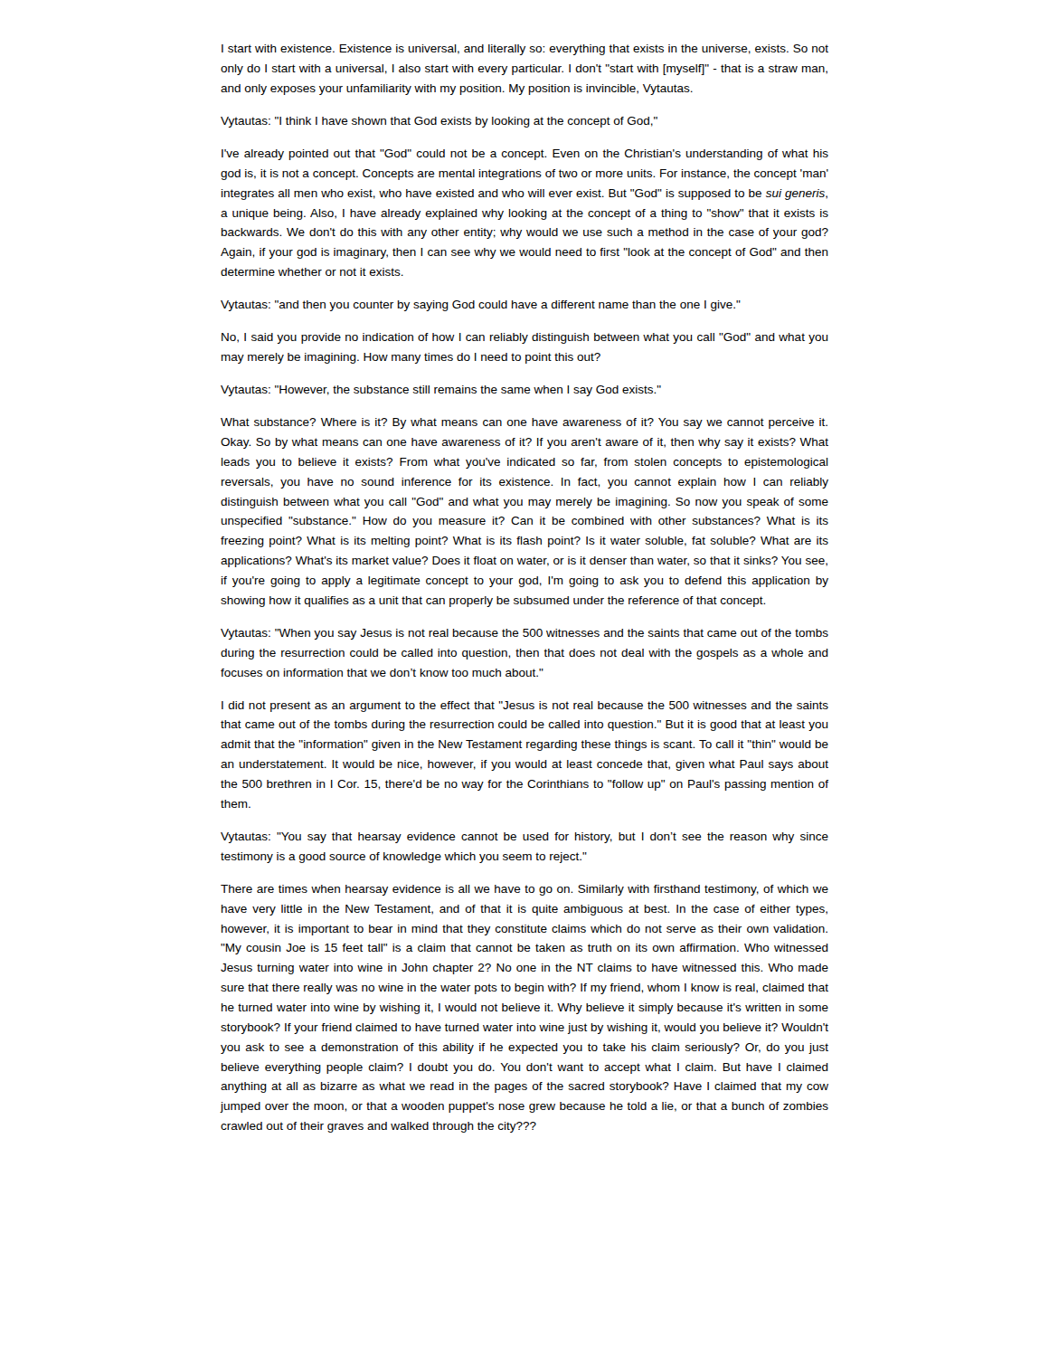I start with existence. Existence is universal, and literally so: everything that exists in the universe, exists. So not only do I start with a universal, I also start with every particular. I don't "start with [myself]" - that is a straw man, and only exposes your unfamiliarity with my position. My position is invincible, Vytautas.
Vytautas: "I think I have shown that God exists by looking at the concept of God,"
I've already pointed out that "God" could not be a concept. Even on the Christian's understanding of what his god is, it is not a concept. Concepts are mental integrations of two or more units. For instance, the concept 'man' integrates all men who exist, who have existed and who will ever exist. But "God" is supposed to be sui generis, a unique being. Also, I have already explained why looking at the concept of a thing to "show" that it exists is backwards. We don't do this with any other entity; why would we use such a method in the case of your god? Again, if your god is imaginary, then I can see why we would need to first "look at the concept of God" and then determine whether or not it exists.
Vytautas: "and then you counter by saying God could have a different name than the one I give."
No, I said you provide no indication of how I can reliably distinguish between what you call "God" and what you may merely be imagining. How many times do I need to point this out?
Vytautas: "However, the substance still remains the same when I say God exists."
What substance? Where is it? By what means can one have awareness of it? You say we cannot perceive it. Okay. So by what means can one have awareness of it? If you aren't aware of it, then why say it exists? What leads you to believe it exists? From what you've indicated so far, from stolen concepts to epistemological reversals, you have no sound inference for its existence. In fact, you cannot explain how I can reliably distinguish between what you call "God" and what you may merely be imagining. So now you speak of some unspecified "substance." How do you measure it? Can it be combined with other substances? What is its freezing point? What is its melting point? What is its flash point? Is it water soluble, fat soluble? What are its applications? What's its market value? Does it float on water, or is it denser than water, so that it sinks? You see, if you're going to apply a legitimate concept to your god, I'm going to ask you to defend this application by showing how it qualifies as a unit that can properly be subsumed under the reference of that concept.
Vytautas: "When you say Jesus is not real because the 500 witnesses and the saints that came out of the tombs during the resurrection could be called into question, then that does not deal with the gospels as a whole and focuses on information that we don’t know too much about."
I did not present as an argument to the effect that "Jesus is not real because the 500 witnesses and the saints that came out of the tombs during the resurrection could be called into question." But it is good that at least you admit that the "information" given in the New Testament regarding these things is scant. To call it "thin" would be an understatement. It would be nice, however, if you would at least concede that, given what Paul says about the 500 brethren in I Cor. 15, there'd be no way for the Corinthians to "follow up" on Paul's passing mention of them.
Vytautas: "You say that hearsay evidence cannot be used for history, but I don’t see the reason why since testimony is a good source of knowledge which you seem to reject."
There are times when hearsay evidence is all we have to go on. Similarly with firsthand testimony, of which we have very little in the New Testament, and of that it is quite ambiguous at best. In the case of either types, however, it is important to bear in mind that they constitute claims which do not serve as their own validation. "My cousin Joe is 15 feet tall" is a claim that cannot be taken as truth on its own affirmation. Who witnessed Jesus turning water into wine in John chapter 2? No one in the NT claims to have witnessed this. Who made sure that there really was no wine in the water pots to begin with? If my friend, whom I know is real, claimed that he turned water into wine by wishing it, I would not believe it. Why believe it simply because it's written in some storybook? If your friend claimed to have turned water into wine just by wishing it, would you believe it? Wouldn't you ask to see a demonstration of this ability if he expected you to take his claim seriously? Or, do you just believe everything people claim? I doubt you do. You don't want to accept what I claim. But have I claimed anything at all as bizarre as what we read in the pages of the sacred storybook? Have I claimed that my cow jumped over the moon, or that a wooden puppet's nose grew because he told a lie, or that a bunch of zombies crawled out of their graves and walked through the city???